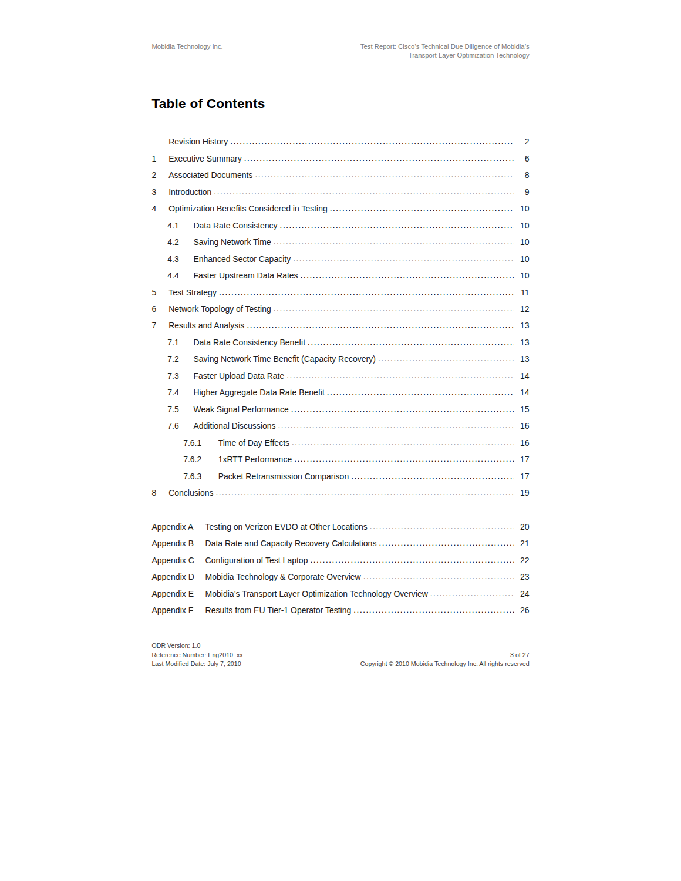Mobidia Technology Inc.
Test Report: Cisco’s Technical Due Diligence of Mobidia’s
Transport Layer Optimization Technology
Table of Contents
Revision History ........................................................................................................................................................... 2
1 Executive Summary ....................................................................................................................................... 6
2 Associated Documents ................................................................................................................................. 8
3 Introduction ................................................................................................................................................. 9
4 Optimization Benefits Considered in Testing ................................................................................................. 10
4.1 Data Rate Consistency ......................................................................................................................... 10
4.2 Saving Network Time ........................................................................................................................... 10
4.3 Enhanced Sector Capacity .................................................................................................................. 10
4.4 Faster Upstream Data Rates ............................................................................................................... 10
5 Test Strategy ............................................................................................................................................. 11
6 Network Topology of Testing ......................................................................................................................... 12
7 Results and Analysis ..................................................................................................................................... 13
7.1 Data Rate Consistency Benefit ............................................................................................................. 13
7.2 Saving Network Time Benefit (Capacity Recovery) ............................................................................. 13
7.3 Faster Upload Data Rate ..................................................................................................................... 14
7.4 Higher Aggregate Data Rate Benefit ..................................................................................................... 14
7.5 Weak Signal Performance ................................................................................................................... 15
7.6 Additional Discussions ......................................................................................................................... 16
7.6.1 Time of Day Effects ....................................................................................................................... 16
7.6.2 1xRTT Performance ....................................................................................................................... 17
7.6.3 Packet Retransmission Comparison ................................................................................................. 17
8 Conclusions .............................................................................................................................................. 19
Appendix A Testing on Verizon EVDO at Other Locations ............................................................................... 20
Appendix B Data Rate and Capacity Recovery Calculations ........................................................................... 21
Appendix C Configuration of Test Laptop ............................................................................................................. 22
Appendix D Mobidia Technology & Corporate Overview ................................................................................... 23
Appendix E Mobidia’s Transport Layer Optimization Technology Overview ..................................................... 24
Appendix F Results from EU Tier-1 Operator Testing ....................................................................................... 26
ODR Version: 1.0
Reference Number: Eng2010_xx
Last Modified Date: July 7, 2010
3 of 27
Copyright © 2010 Mobidia Technology Inc. All rights reserved